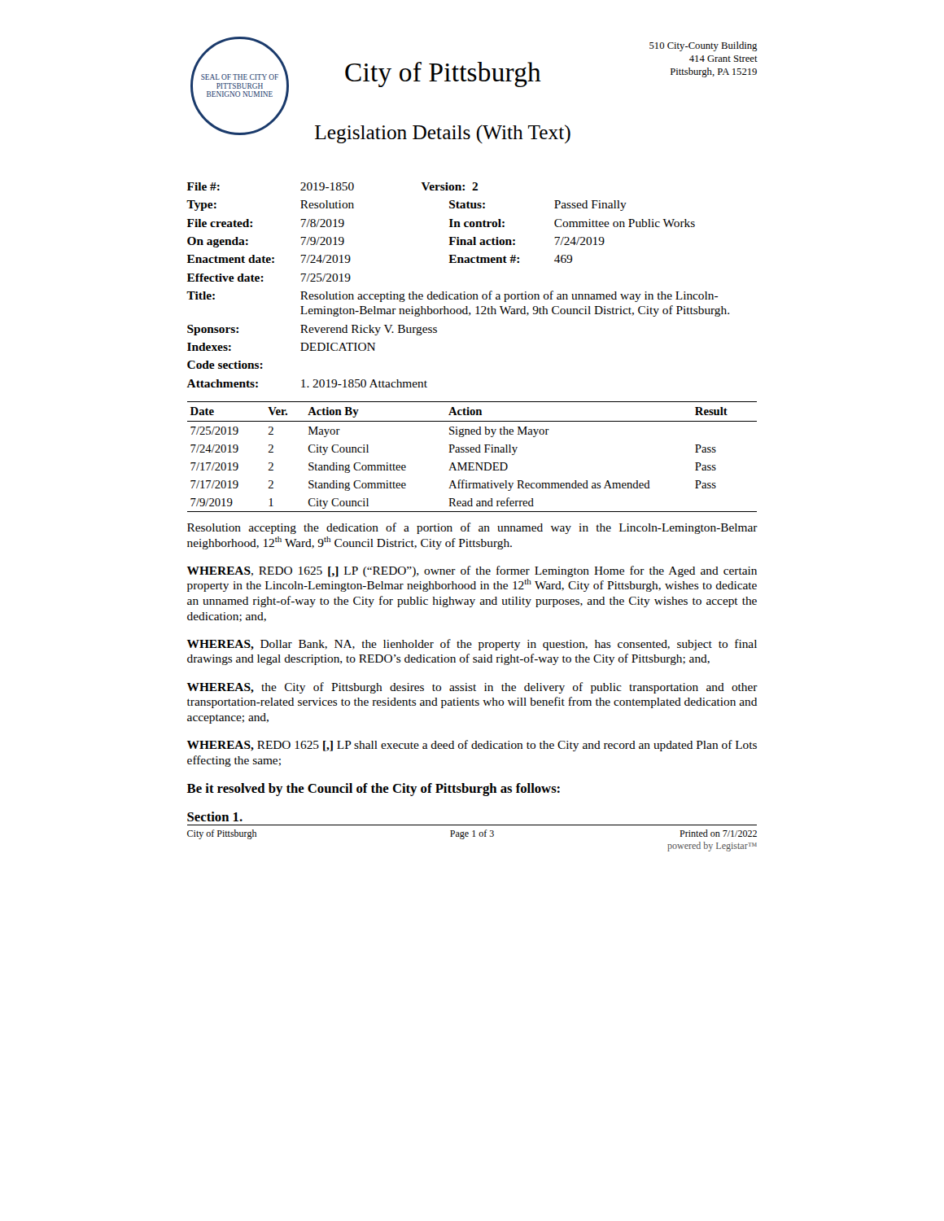SEAL OF THE CITY OF PITTSBURGH
BENIGNO NUMINE
City of Pittsburgh
Legislation Details (With Text)
510 City-County Building
414 Grant Street
Pittsburgh, PA 15219
| File #: | 2019-1850 | Version: 2 | | |
| Type: | Resolution | Status: | Passed Finally | |
| File created: | 7/8/2019 | In control: | Committee on Public Works | |
| On agenda: | 7/9/2019 | Final action: | 7/24/2019 | |
| Enactment date: | 7/24/2019 | Enactment #: | 469 | |
| Effective date: | 7/25/2019 | |
| Title: | Resolution accepting the dedication of a portion of an unnamed way in the Lincoln-Lemington-Belmar neighborhood, 12th Ward, 9th Council District, City of Pittsburgh. |
| Sponsors: | Reverend Ricky V. Burgess |
| Indexes: | DEDICATION |
| Code sections: | |
| Attachments: | 1. 2019-1850 Attachment |
| Date | Ver. | Action By | Action | Result |
| --- | --- | --- | --- | --- |
| 7/25/2019 | 2 | Mayor | Signed by the Mayor | |
| 7/24/2019 | 2 | City Council | Passed Finally | Pass |
| 7/17/2019 | 2 | Standing Committee | AMENDED | Pass |
| 7/17/2019 | 2 | Standing Committee | Affirmatively Recommended as Amended | Pass |
| 7/9/2019 | 1 | City Council | Read and referred | |
Resolution accepting the dedication of a portion of an unnamed way in the Lincoln-Lemington-Belmar neighborhood, 12th Ward, 9th Council District, City of Pittsburgh.
WHEREAS, REDO 1625 [,] LP (“REDO”), owner of the former Lemington Home for the Aged and certain property in the Lincoln-Lemington-Belmar neighborhood in the 12th Ward, City of Pittsburgh, wishes to dedicate an unnamed right-of-way to the City for public highway and utility purposes, and the City wishes to accept the dedication; and,
WHEREAS, Dollar Bank, NA, the lienholder of the property in question, has consented, subject to final drawings and legal description, to REDO’s dedication of said right-of-way to the City of Pittsburgh; and,
WHEREAS, the City of Pittsburgh desires to assist in the delivery of public transportation and other transportation-related services to the residents and patients who will benefit from the contemplated dedication and acceptance; and,
WHEREAS, REDO 1625 [,] LP shall execute a deed of dedication to the City and record an updated Plan of Lots effecting the same;
Be it resolved by the Council of the City of Pittsburgh as follows:
Section 1.
City of Pittsburgh
Page 1 of 3
Printed on 7/1/2022
powered by Legistar™